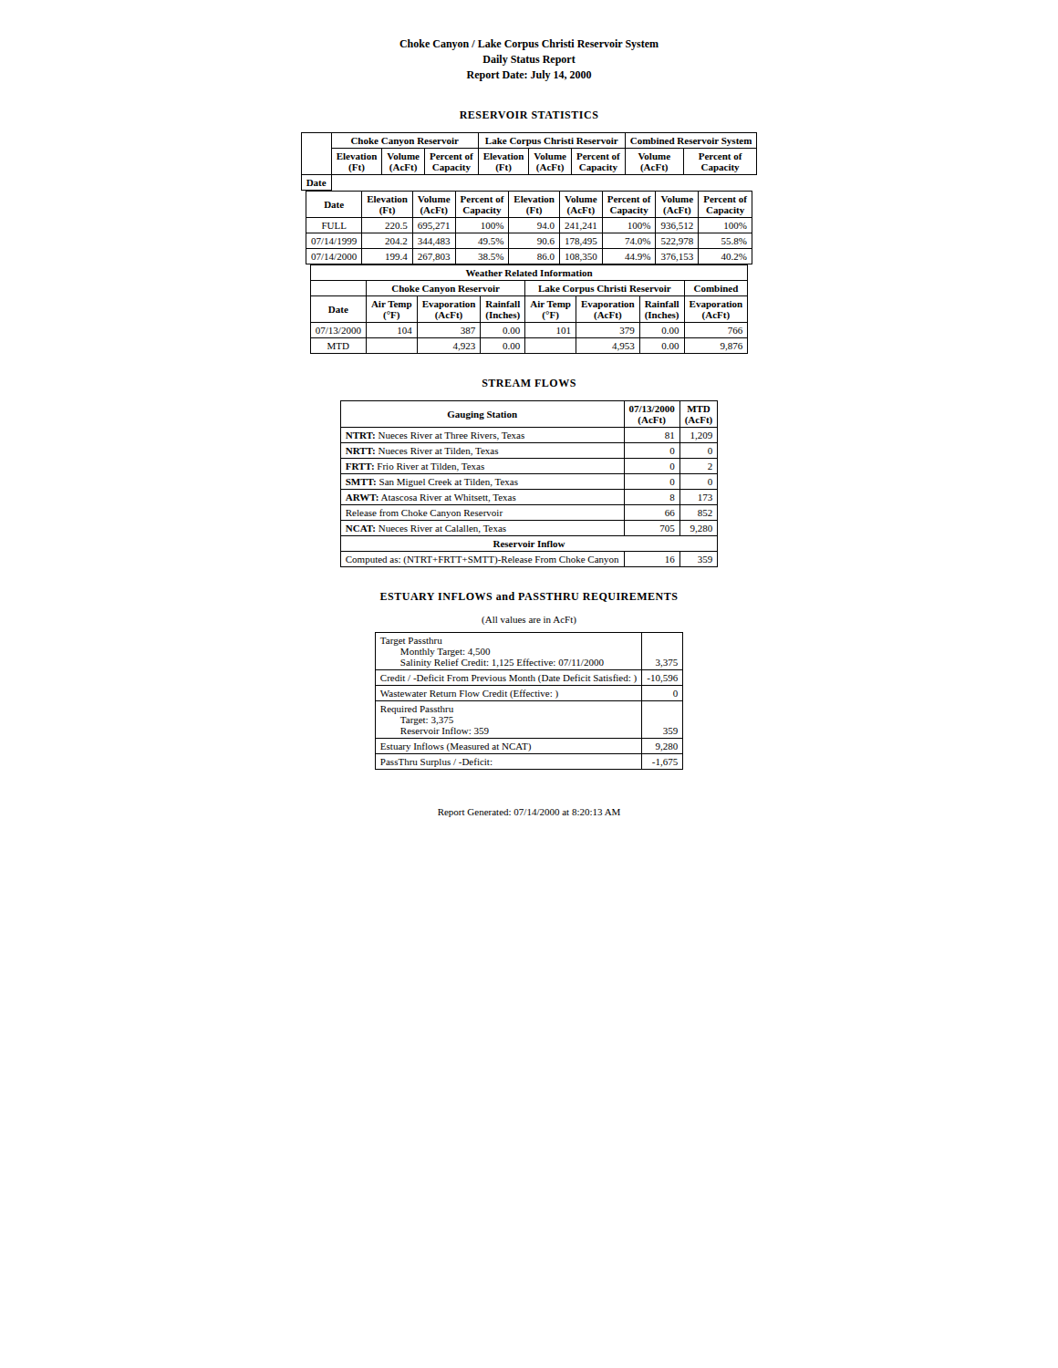Choke Canyon / Lake Corpus Christi Reservoir System
Daily Status Report
Report Date: July 14, 2000
RESERVOIR STATISTICS
| | Choke Canyon Reservoir | Lake Corpus Christi Reservoir | Combined Reservoir System |
| Elevation (Ft) | Volume (AcFt) | Percent of Capacity | Elevation (Ft) | Volume (AcFt) | Percent of Capacity | Volume (AcFt) | Percent of Capacity |
| Date | |
| Date | Elevation (Ft) | Volume (AcFt) | Percent of Capacity | Elevation (Ft) | Volume (AcFt) | Percent of Capacity | Volume (AcFt) | Percent of Capacity |
| --- | --- | --- | --- | --- | --- | --- | --- | --- |
| FULL | 220.5 | 695,271 | 100% | 94.0 | 241,241 | 100% | 936,512 | 100% |
| 07/14/1999 | 204.2 | 344,483 | 49.5% | 90.6 | 178,495 | 74.0% | 522,978 | 55.8% |
| 07/14/2000 | 199.4 | 267,803 | 38.5% | 86.0 | 108,350 | 44.9% | 376,153 | 40.2% |
| Weather Related Information |
| --- |
| | Choke Canyon Reservoir | Lake Corpus Christi Reservoir | Combined |
| Date | Air Temp (°F) | Evaporation (AcFt) | Rainfall (Inches) | Air Temp (°F) | Evaporation (AcFt) | Rainfall (Inches) | Evaporation (AcFt) |
| 07/13/2000 | 104 | 387 | 0.00 | 101 | 379 | 0.00 | 766 |
| MTD | | 4,923 | 0.00 | | 4,953 | 0.00 | 9,876 |
STREAM FLOWS
| Gauging Station | 07/13/2000 (AcFt) | MTD (AcFt) |
| --- | --- | --- |
| NTRT: Nueces River at Three Rivers, Texas | 81 | 1,209 |
| NRTT: Nueces River at Tilden, Texas | 0 | 0 |
| FRTT: Frio River at Tilden, Texas | 0 | 2 |
| SMTT: San Miguel Creek at Tilden, Texas | 0 | 0 |
| ARWT: Atascosa River at Whitsett, Texas | 8 | 173 |
| Release from Choke Canyon Reservoir | 66 | 852 |
| NCAT: Nueces River at Calallen, Texas | 705 | 9,280 |
| Reservoir Inflow |
| Computed as: (NTRT+FRTT+SMTT)-Release From Choke Canyon | 16 | 359 |
ESTUARY INFLOWS and PASSTHRU REQUIREMENTS
(All values are in AcFt)
| Target Passthru Monthly Target: 4,500 Salinity Relief Credit: 1,125 Effective: 07/11/2000 | 3,375 |
| Credit / -Deficit From Previous Month (Date Deficit Satisfied: ) | -10,596 |
| Wastewater Return Flow Credit (Effective: ) | 0 |
| Required Passthru Target: 3,375 Reservoir Inflow: 359 | 359 |
| Estuary Inflows (Measured at NCAT) | 9,280 |
| PassThru Surplus / -Deficit: | -1,675 |
Report Generated: 07/14/2000 at 8:20:13 AM